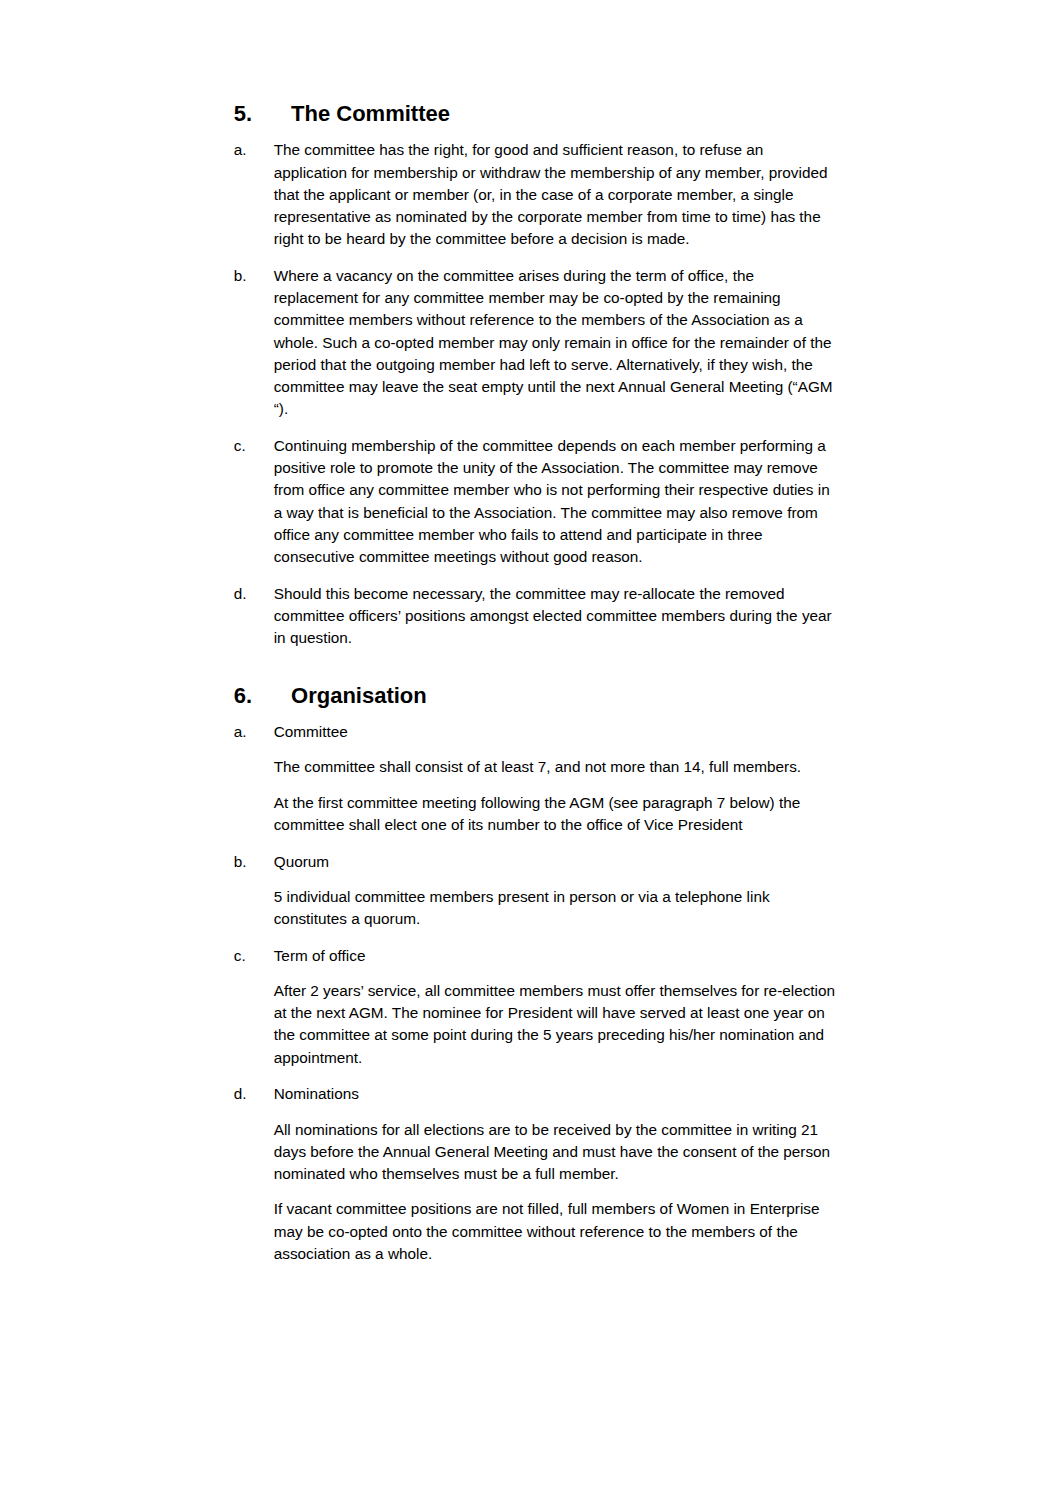5. The Committee
a.
The committee has the right, for good and sufficient reason, to refuse an application for membership or withdraw the membership of any member, provided that the applicant or member (or, in the case of a corporate member, a single representative as nominated by the corporate member from time to time) has the right to be heard by the committee before a decision is made.
b.
Where a vacancy on the committee arises during the term of office, the replacement for any committee member may be co-opted by the remaining committee members without reference to the members of the Association as a whole. Such a co-opted member may only remain in office for the remainder of the period that the outgoing member had left to serve. Alternatively, if they wish, the committee may leave the seat empty until the next Annual General Meeting (“AGM “).
c.
Continuing membership of the committee depends on each member performing a positive role to promote the unity of the Association. The committee may remove from office any committee member who is not performing their respective duties in a way that is beneficial to the Association. The committee may also remove from office any committee member who fails to attend and participate in three consecutive committee meetings without good reason.
d.
Should this become necessary, the committee may re-allocate the removed committee officers’ positions amongst elected committee members during the year in question.
6. Organisation
a.
Committee
The committee shall consist of at least 7, and not more than 14, full members.
At the first committee meeting following the AGM (see paragraph 7 below) the committee shall elect one of its number to the office of Vice President
b.
Quorum
5 individual committee members present in person or via a telephone link constitutes a quorum.
c.
Term of office
After 2 years’ service, all committee members must offer themselves for re-election at the next AGM. The nominee for President will have served at least one year on the committee at some point during the 5 years preceding his/her nomination and appointment.
d.
Nominations
All nominations for all elections are to be received by the committee in writing 21 days before the Annual General Meeting and must have the consent of the person nominated who themselves must be a full member.
If vacant committee positions are not filled, full members of Women in Enterprise may be co-opted onto the committee without reference to the members of the association as a whole.